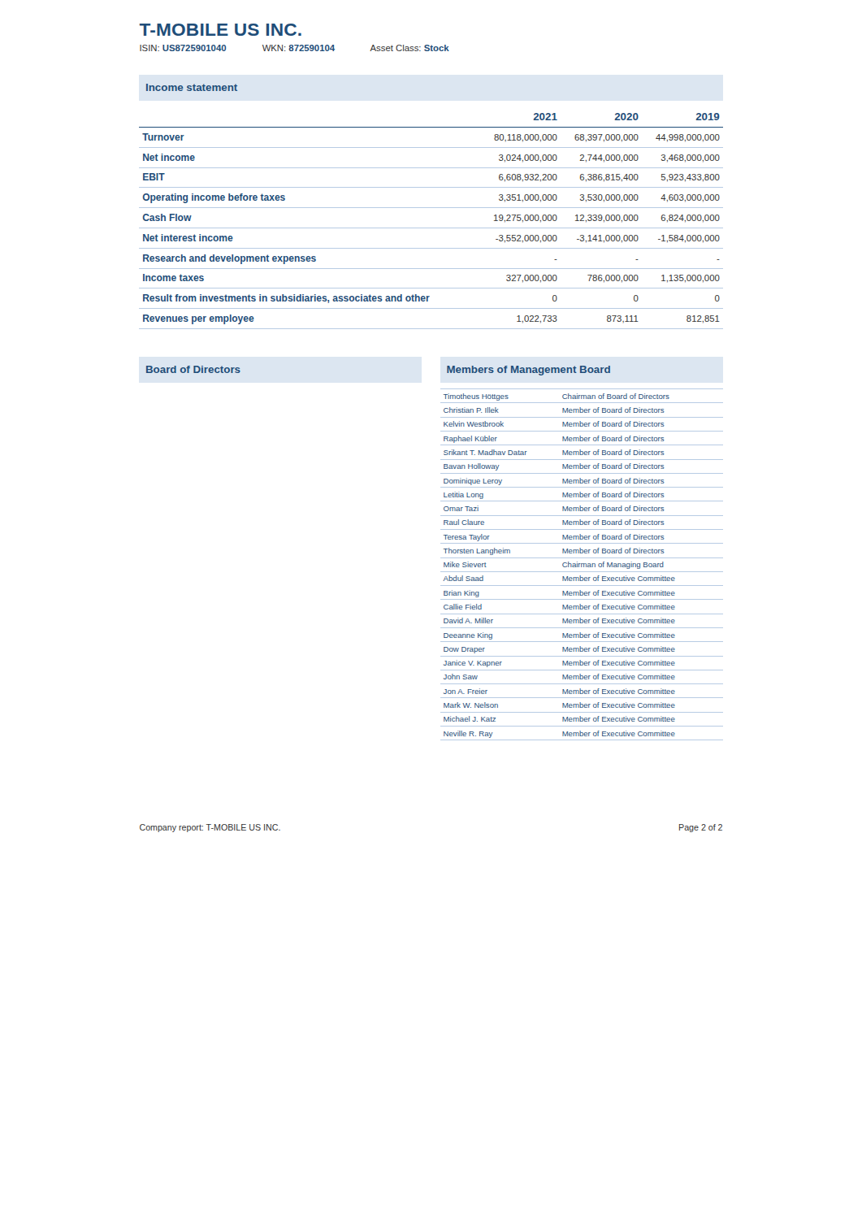T-MOBILE US INC.
ISIN: US8725901040 WKN: 872590104 Asset Class: Stock
Income statement
| | 2021 | 2020 | 2019 |
| --- | --- | --- | --- |
| Turnover | 80,118,000,000 | 68,397,000,000 | 44,998,000,000 |
| Net income | 3,024,000,000 | 2,744,000,000 | 3,468,000,000 |
| EBIT | 6,608,932,200 | 6,386,815,400 | 5,923,433,800 |
| Operating income before taxes | 3,351,000,000 | 3,530,000,000 | 4,603,000,000 |
| Cash Flow | 19,275,000,000 | 12,339,000,000 | 6,824,000,000 |
| Net interest income | -3,552,000,000 | -3,141,000,000 | -1,584,000,000 |
| Research and development expenses | - | - | - |
| Income taxes | 327,000,000 | 786,000,000 | 1,135,000,000 |
| Result from investments in subsidiaries, associates and other | 0 | 0 | 0 |
| Revenues per employee | 1,022,733 | 873,111 | 812,851 |
Board of Directors
Members of Management Board
| Timotheus Höttges | Chairman of Board of Directors |
| Christian P. Illek | Member of Board of Directors |
| Kelvin Westbrook | Member of Board of Directors |
| Raphael Kübler | Member of Board of Directors |
| Srikant T. Madhav Datar | Member of Board of Directors |
| Bavan Holloway | Member of Board of Directors |
| Dominique Leroy | Member of Board of Directors |
| Letitia Long | Member of Board of Directors |
| Omar Tazi | Member of Board of Directors |
| Raul Claure | Member of Board of Directors |
| Teresa Taylor | Member of Board of Directors |
| Thorsten Langheim | Member of Board of Directors |
| Mike Sievert | Chairman of Managing Board |
| Abdul Saad | Member of Executive Committee |
| Brian King | Member of Executive Committee |
| Callie Field | Member of Executive Committee |
| David A. Miller | Member of Executive Committee |
| Deeanne King | Member of Executive Committee |
| Dow Draper | Member of Executive Committee |
| Janice V. Kapner | Member of Executive Committee |
| John Saw | Member of Executive Committee |
| Jon A. Freier | Member of Executive Committee |
| Mark W. Nelson | Member of Executive Committee |
| Michael J. Katz | Member of Executive Committee |
| Neville R. Ray | Member of Executive Committee |
Company report: T-MOBILE US INC.
Page 2 of 2